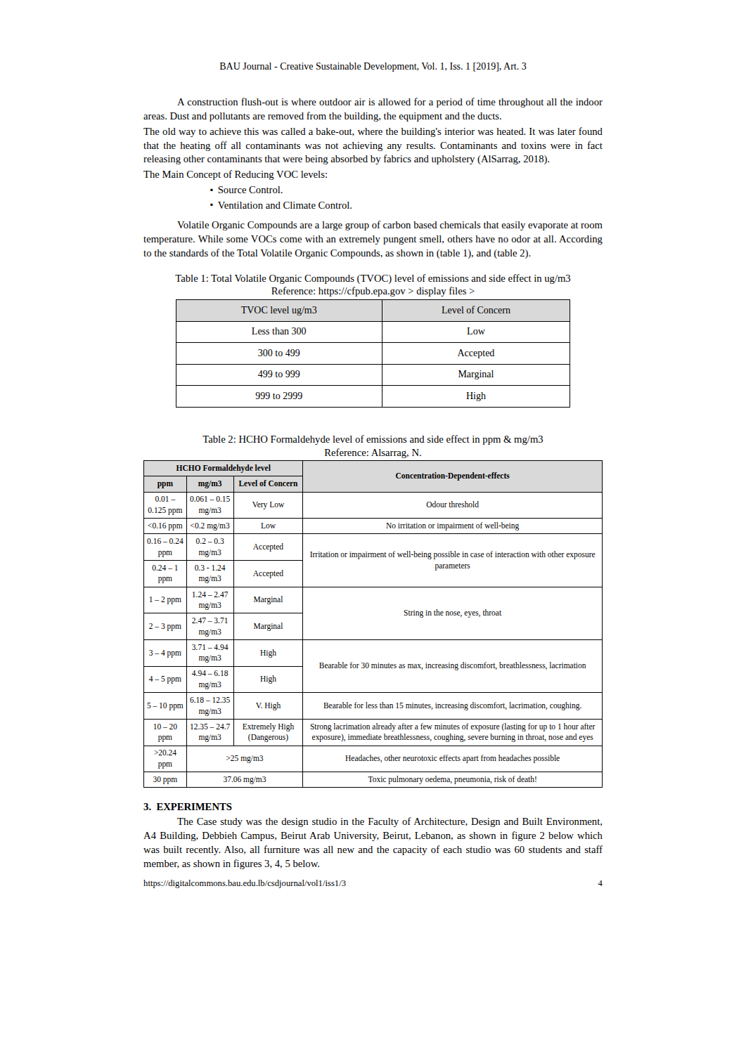BAU Journal - Creative Sustainable Development, Vol. 1, Iss. 1 [2019], Art. 3
A construction flush-out is where outdoor air is allowed for a period of time throughout all the indoor areas. Dust and pollutants are removed from the building, the equipment and the ducts.
The old way to achieve this was called a bake-out, where the building's interior was heated. It was later found that the heating off all contaminants was not achieving any results. Contaminants and toxins were in fact releasing other contaminants that were being absorbed by fabrics and upholstery (AlSarrag, 2018).
The Main Concept of Reducing VOC levels:
Source Control.
Ventilation and Climate Control.
Volatile Organic Compounds are a large group of carbon based chemicals that easily evaporate at room temperature. While some VOCs come with an extremely pungent smell, others have no odor at all. According to the standards of the Total Volatile Organic Compounds, as shown in (table 1), and (table 2).
Table 1: Total Volatile Organic Compounds (TVOC) level of emissions and side effect in ug/m3 Reference: https://cfpub.epa.gov > display files >
| TVOC level ug/m3 | Level of Concern |
| --- | --- |
| Less than 300 | Low |
| 300 to 499 | Accepted |
| 499 to 999 | Marginal |
| 999 to 2999 | High |
Table 2: HCHO Formaldehyde level of emissions and side effect in ppm & mg/m3 Reference: Alsarrag, N.
| HCHO Formaldehyde level | Concentration-Dependent-effects |
| --- | --- |
| ppm | mg/m3 | Level of Concern |
| 0.01 – 0.125 ppm | 0.061 – 0.15 mg/m3 | Very Low | Odour threshold |
| <0.16 ppm | <0.2 mg/m3 | Low | No irritation or impairment of well-being |
| 0.16 – 0.24 ppm | 0.2 – 0.3 mg/m3 | Accepted | Irritation or impairment of well-being possible in case of interaction with other exposure parameters |
| 0.24 – 1 ppm | 0.3 - 1.24 mg/m3 | Accepted |
| 1 – 2 ppm | 1.24 – 2.47 mg/m3 | Marginal | String in the nose, eyes, throat |
| 2 – 3 ppm | 2.47 – 3.71 mg/m3 | Marginal |
| 3 – 4 ppm | 3.71 – 4.94 mg/m3 | High | Bearable for 30 minutes as max, increasing discomfort, breathlessness, lacrimation |
| 4 – 5 ppm | 4.94 – 6.18 mg/m3 | High |
| 5 – 10 ppm | 6.18 – 12.35 mg/m3 | V. High | Bearable for less than 15 minutes, increasing discomfort, lacrimation, coughing. |
| 10 – 20 ppm | 12.35 – 24.7 mg/m3 | Extremely High (Dangerous) | Strong lacrimation already after a few minutes of exposure (lasting for up to 1 hour after exposure), immediate breathlessness, coughing, severe burning in throat, nose and eyes |
| >20.24 ppm | >25 mg/m3 | Headaches, other neurotoxic effects apart from headaches possible |
| 30 ppm | 37.06 mg/m3 | Toxic pulmonary oedema, pneumonia, risk of death! |
3. EXPERIMENTS
The Case study was the design studio in the Faculty of Architecture, Design and Built Environment, A4 Building, Debbieh Campus, Beirut Arab University, Beirut, Lebanon, as shown in figure 2 below which was built recently. Also, all furniture was all new and the capacity of each studio was 60 students and staff member, as shown in figures 3, 4, 5 below.
https://digitalcommons.bau.edu.lb/csdjournal/vol1/iss1/3 4